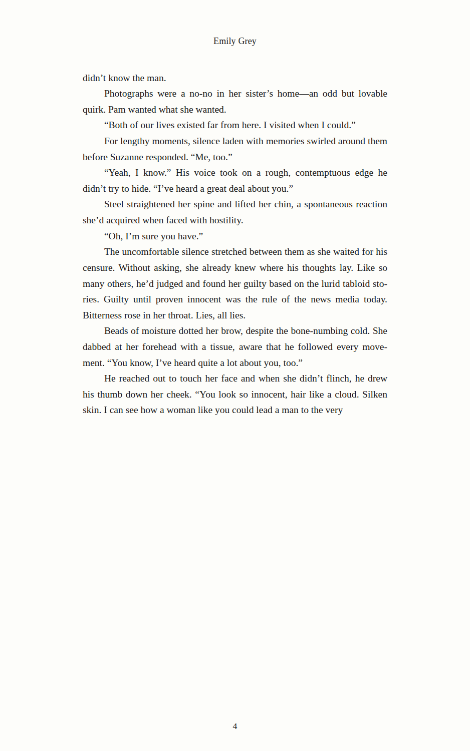Emily Grey
didn’t know the man.
Photographs were a no-no in her sister’s home—an odd but lovable quirk. Pam wanted what she wanted.
“Both of our lives existed far from here. I visited when I could.”
For lengthy moments, silence laden with memories swirled around them before Suzanne responded. “Me, too.”
“Yeah, I know.” His voice took on a rough, contemptuous edge he didn’t try to hide. “I’ve heard a great deal about you.”
Steel straightened her spine and lifted her chin, a spontaneous reaction she’d acquired when faced with hostility.
“Oh, I’m sure you have.”
The uncomfortable silence stretched between them as she waited for his censure. Without asking, she already knew where his thoughts lay. Like so many others, he’d judged and found her guilty based on the lurid tabloid stories. Guilty until proven innocent was the rule of the news media today. Bitterness rose in her throat. Lies, all lies.
Beads of moisture dotted her brow, despite the bone-numbing cold. She dabbed at her forehead with a tissue, aware that he followed every movement. “You know, I’ve heard quite a lot about you, too.”
He reached out to touch her face and when she didn’t flinch, he drew his thumb down her cheek. “You look so innocent, hair like a cloud. Silken skin. I can see how a woman like you could lead a man to the very
4